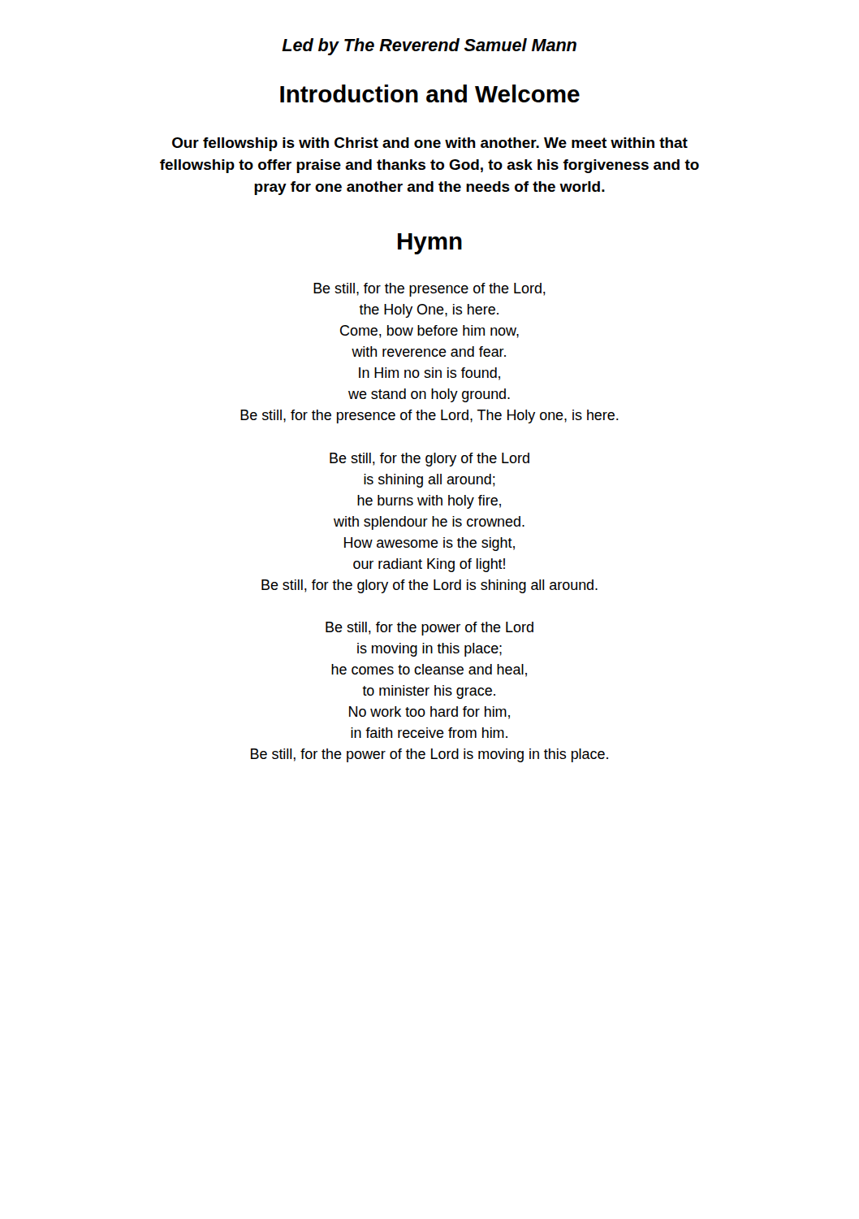Led by The Reverend Samuel Mann
Introduction and Welcome
Our fellowship is with Christ and one with another. We meet within that fellowship to offer praise and thanks to God, to ask his forgiveness and to pray for one another and the needs of the world.
Hymn
Be still, for the presence of the Lord,
the Holy One, is here.
Come, bow before him now,
with reverence and fear.
In Him no sin is found,
we stand on holy ground.
Be still, for the presence of the Lord, The Holy one, is here.
Be still, for the glory of the Lord
is shining all around;
he burns with holy fire,
with splendour he is crowned.
How awesome is the sight,
our radiant King of light!
Be still, for the glory of the Lord is shining all around.
Be still, for the power of the Lord
is moving in this place;
he comes to cleanse and heal,
to minister his grace.
No work too hard for him,
in faith receive from him.
Be still, for the power of the Lord is moving in this place.